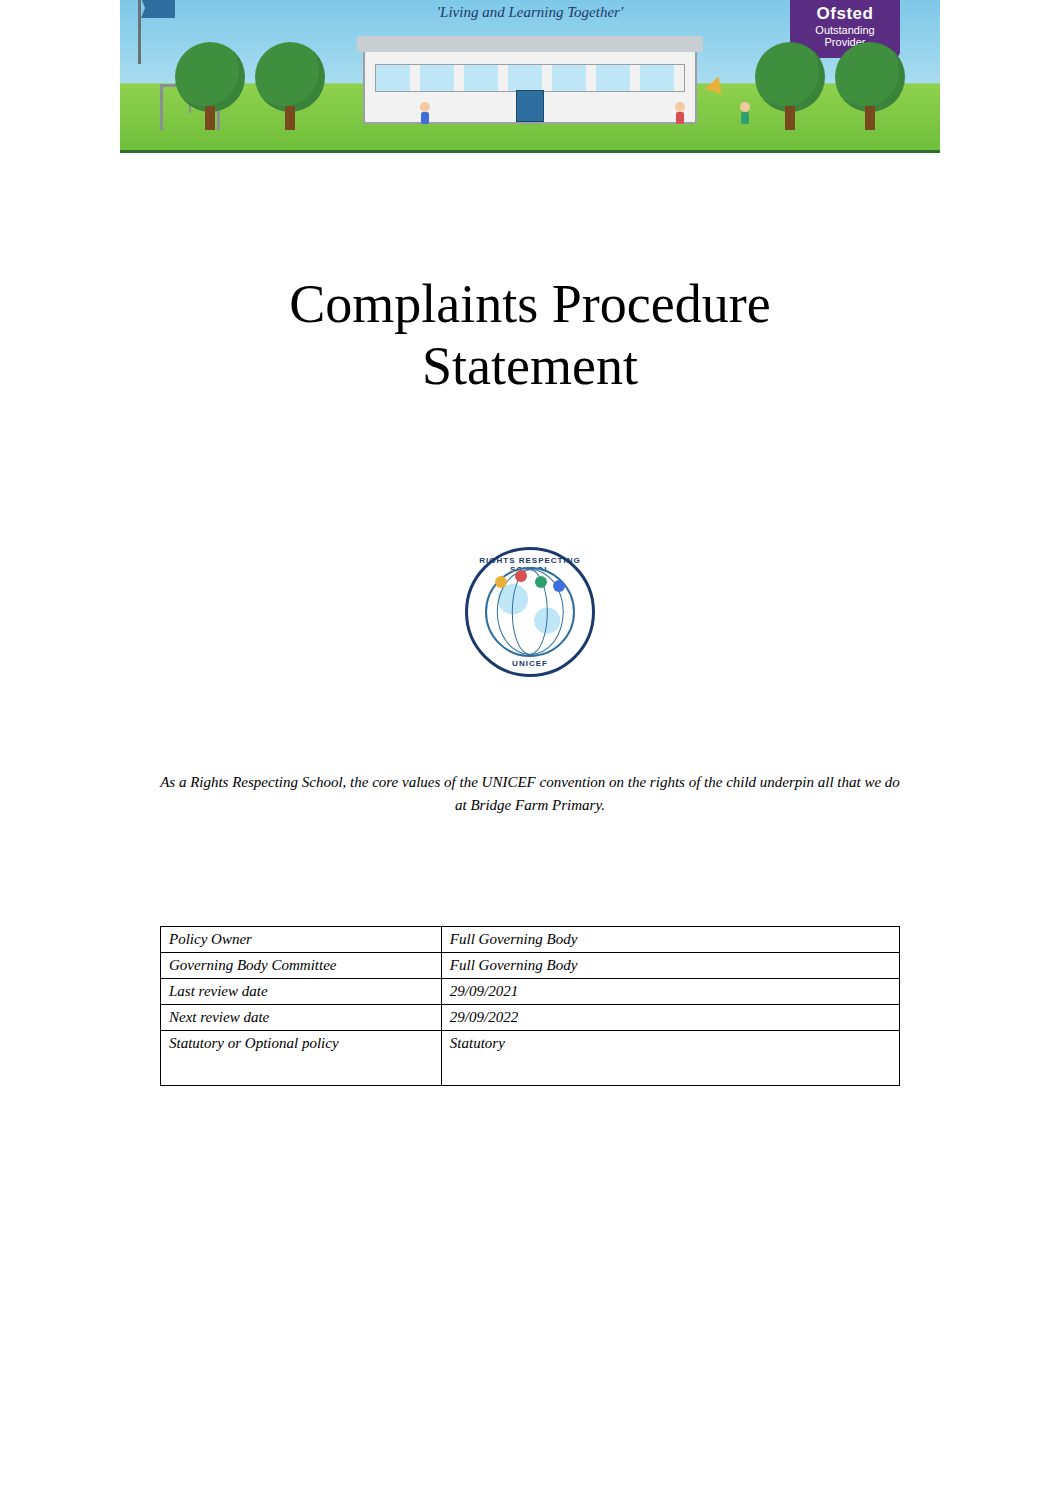'Living and Learning Together'
Ofsted Outstanding
Provider
Complaints Procedure
Statement
RIGHTS RESPECTING SCHOOL
UNICEF
As a Rights Respecting School, the core values of the UNICEF convention on the rights of the child underpin all that we do at Bridge Farm Primary.
| Policy Owner | Full Governing Body |
| Governing Body Committee | Full Governing Body |
| Last review date | 29/09/2021 |
| Next review date | 29/09/2022 |
| Statutory or Optional policy | Statutory |